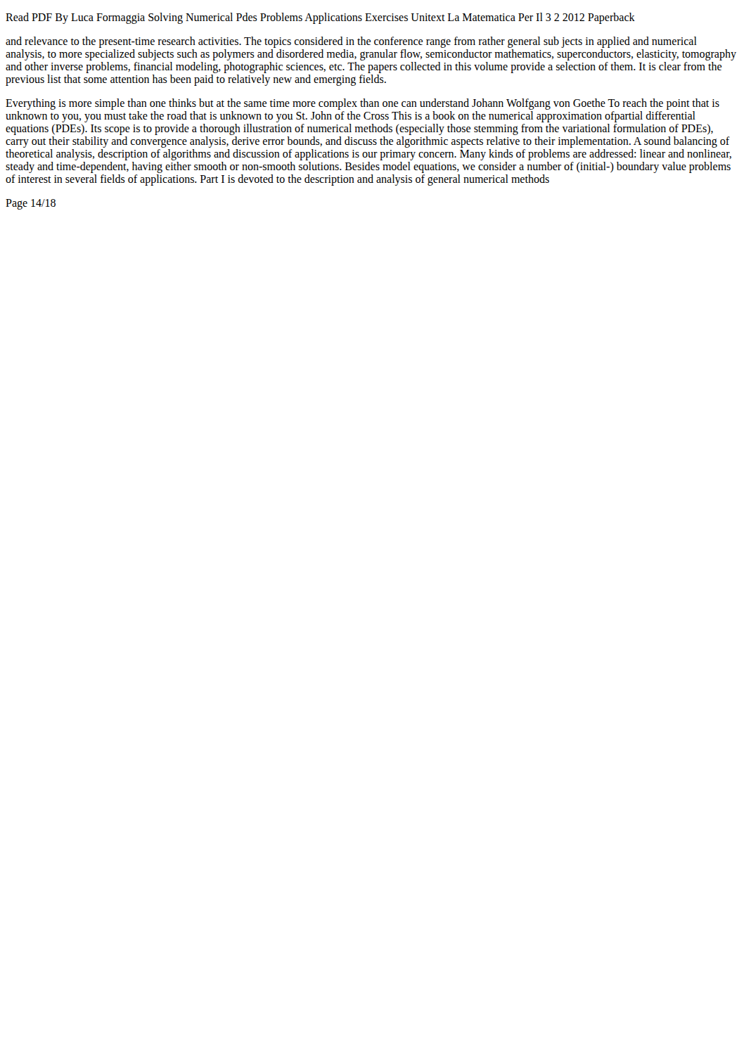Read PDF By Luca Formaggia Solving Numerical Pdes Problems Applications Exercises Unitext La Matematica Per Il 3 2 2012 Paperback
and relevance to the present-time research activities. The topics considered in the conference range from rather general sub jects in applied and numerical analysis, to more specialized subjects such as polymers and disordered media, granular flow, semiconductor mathematics, superconductors, elasticity, tomography and other inverse problems, financial modeling, photographic sciences, etc. The papers collected in this volume provide a selection of them. It is clear from the previous list that some attention has been paid to relatively new and emerging fields.
Everything is more simple than one thinks but at the same time more complex than one can understand Johann Wolfgang von Goethe To reach the point that is unknown to you, you must take the road that is unknown to you St. John of the Cross This is a book on the numerical approximation ofpartial differential equations (PDEs). Its scope is to provide a thorough illustration of numerical methods (especially those stemming from the variational formulation of PDEs), carry out their stability and convergence analysis, derive error bounds, and discuss the algorithmic aspects relative to their implementation. A sound balancing of theoretical analysis, description of algorithms and discussion of applications is our primary concern. Many kinds of problems are addressed: linear and nonlinear, steady and time-dependent, having either smooth or non-smooth solutions. Besides model equations, we consider a number of (initial-) boundary value problems of interest in several fields of applications. Part I is devoted to the description and analysis of general numerical methods
Page 14/18